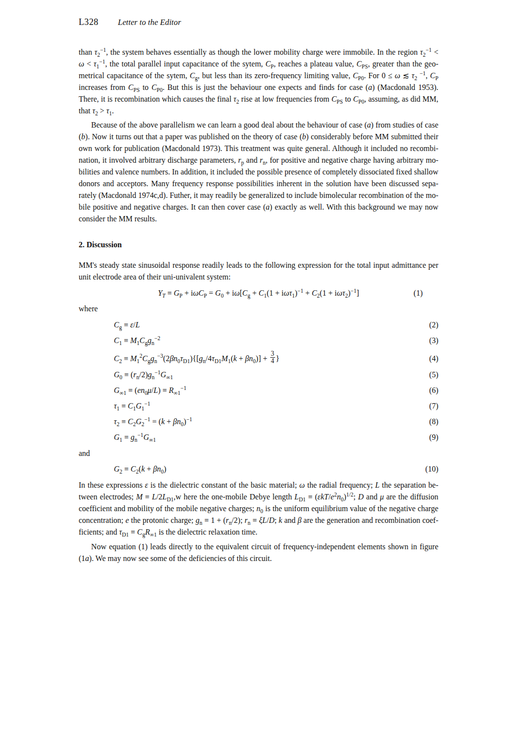L328 Letter to the Editor
than τ2−1, the system behaves essentially as though the lower mobility charge were immobile. In the region τ2−1 < ω < τ1−1, the total parallel input capacitance of the sytem, CP, reaches a plateau value, CPS, greater than the geometrical capacitance of the sytem, Cg, but less than its zero-frequency limiting value, CP0. For 0 ≤ ω ≲ τ2 −1, CP increases from CPS to CP0. But this is just the behaviour one expects and finds for case (a) (Macdonald 1953). There, it is recombination which causes the final τ2 rise at low frequencies from CPS to CP0, assuming, as did MM, that τ2 > τ1.
Because of the above parallelism we can learn a good deal about the behaviour of case (a) from studies of case (b). Now it turns out that a paper was published on the theory of case (b) considerably before MM submitted their own work for publication (Macdonald 1973). This treatment was quite general. Although it included no recombination, it involved arbitrary discharge parameters, rp and rn, for positive and negative charge having arbitrary mobilities and valence numbers. In addition, it included the possible presence of completely dissociated fixed shallow donors and acceptors. Many frequency response possibilities inherent in the solution have been discussed separately (Macdonald 1974c,d). Futher, it may readily be generalized to include bimolecular recombination of the mobile positive and negative charges. It can then cover case (a) exactly as well. With this background we may now consider the MM results.
2. Discussion
MM's steady state sinusoidal response readily leads to the following expression for the total input admittance per unit electrode area of their uni-univalent system:
YT ≡ GP + iωCP = G0 + iω[Cg + C1(1 + iωτ1)−1 + C2(1 + iωτ2)−1] (1)
where
Cg ≡ ε/L (2)
C1 ≡ M1Cggn−2 (3)
C2 ≡ M12Cggn−3(2βn0τD1){[gn/4τD1M1(k + βn0)] + 34} (4)
G0 ≡ (rn/2)gn−1G∞1 (5)
G∞1 ≡ (en0μ/L) ≡ R∞1−1 (6)
τ1 ≡ C1G1−1 (7)
τ2 ≡ C2G2−1 = (k + βn0)−1 (8)
G1 ≡ gn−1G∞1 (9)
and
G2 ≡ C2(k + βn0) (10)
In these expressions ε is the dielectric constant of the basic material; ω the radial frequency; L the separation between electrodes; M ≡ L/2LD1,w here the one-mobile Debye length LD1 ≡ (εkT/e2n0)1/2; D and μ are the diffusion coefficient and mobility of the mobile negative charges; n0 is the uniform equilibrium value of the negative charge concentration; e the protonic charge; gn ≡ 1 + (rn/2); rn ≡ ξL/D; k and β are the generation and recombination coefficients; and τD1 ≡ CgR∞1 is the dielectric relaxation time.
Now equation (1) leads directly to the equivalent circuit of frequency-independent elements shown in figure (1a). We may now see some of the deficiencies of this circuit.